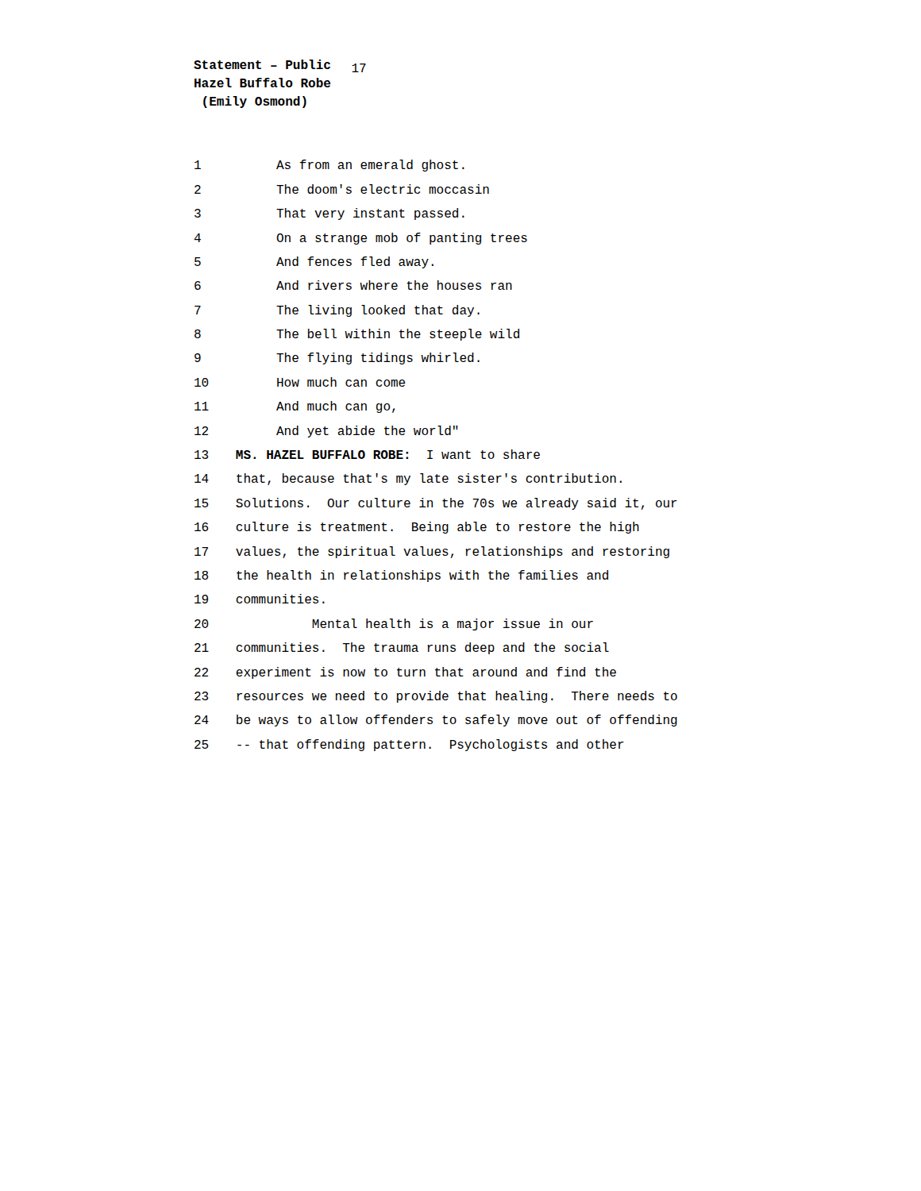Statement – Public Hazel Buffalo Robe (Emily Osmond)
17
| 1 | As from an emerald ghost. |
| 2 | The doom's electric moccasin |
| 3 | That very instant passed. |
| 4 | On a strange mob of panting trees |
| 5 | And fences fled away. |
| 6 | And rivers where the houses ran |
| 7 | The living looked that day. |
| 8 | The bell within the steeple wild |
| 9 | The flying tidings whirled. |
| 10 | How much can come |
| 11 | And much can go, |
| 12 | And yet abide the world" |
| 13 | MS. HAZEL BUFFALO ROBE: I want to share |
| 14 | that, because that's my late sister's contribution. |
| 15 | Solutions. Our culture in the 70s we already said it, our |
| 16 | culture is treatment. Being able to restore the high |
| 17 | values, the spiritual values, relationships and restoring |
| 18 | the health in relationships with the families and |
| 19 | communities. |
| 20 | Mental health is a major issue in our |
| 21 | communities. The trauma runs deep and the social |
| 22 | experiment is now to turn that around and find the |
| 23 | resources we need to provide that healing. There needs to |
| 24 | be ways to allow offenders to safely move out of offending |
| 25 | -- that offending pattern. Psychologists and other |